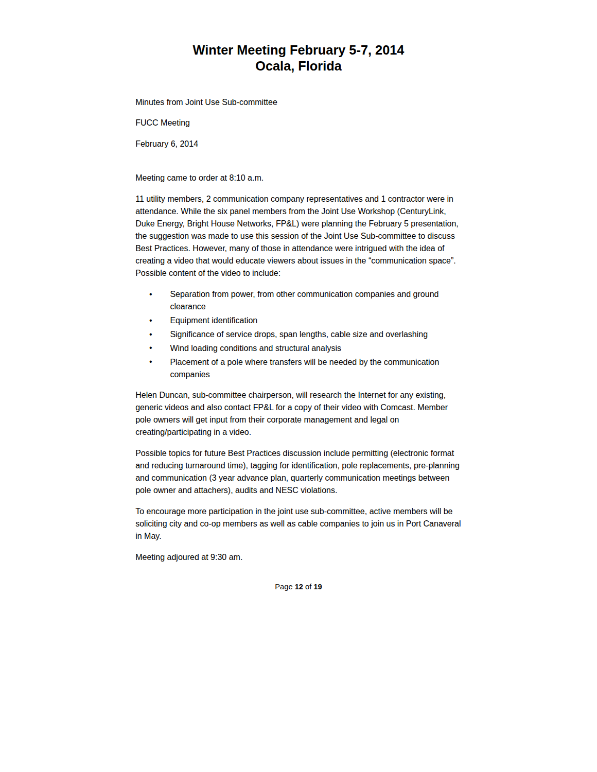Winter Meeting February 5-7, 2014
Ocala, Florida
Minutes from Joint Use Sub-committee
FUCC Meeting
February 6, 2014
Meeting came to order at 8:10 a.m.
11 utility members, 2 communication company representatives and 1 contractor were in attendance. While the six panel members from the Joint Use Workshop (CenturyLink, Duke Energy, Bright House Networks, FP&L) were planning the February 5 presentation, the suggestion was made to use this session of the Joint Use Sub-committee to discuss Best Practices. However, many of those in attendance were intrigued with the idea of creating a video that would educate viewers about issues in the “communication space”. Possible content of the video to include:
Separation from power, from other communication companies and ground clearance
Equipment identification
Significance of service drops, span lengths, cable size and overlashing
Wind loading conditions and structural analysis
Placement of a pole where transfers will be needed by the communication companies
Helen Duncan, sub-committee chairperson, will research the Internet for any existing, generic videos and also contact FP&L for a copy of their video with Comcast. Member pole owners will get input from their corporate management and legal on creating/participating in a video.
Possible topics for future Best Practices discussion include permitting (electronic format and reducing turnaround time), tagging for identification, pole replacements, pre-planning and communication (3 year advance plan, quarterly communication meetings between pole owner and attachers), audits and NESC violations.
To encourage more participation in the joint use sub-committee, active members will be soliciting city and co-op members as well as cable companies to join us in Port Canaveral in May.
Meeting adjoured at 9:30 am.
Page 12 of 19